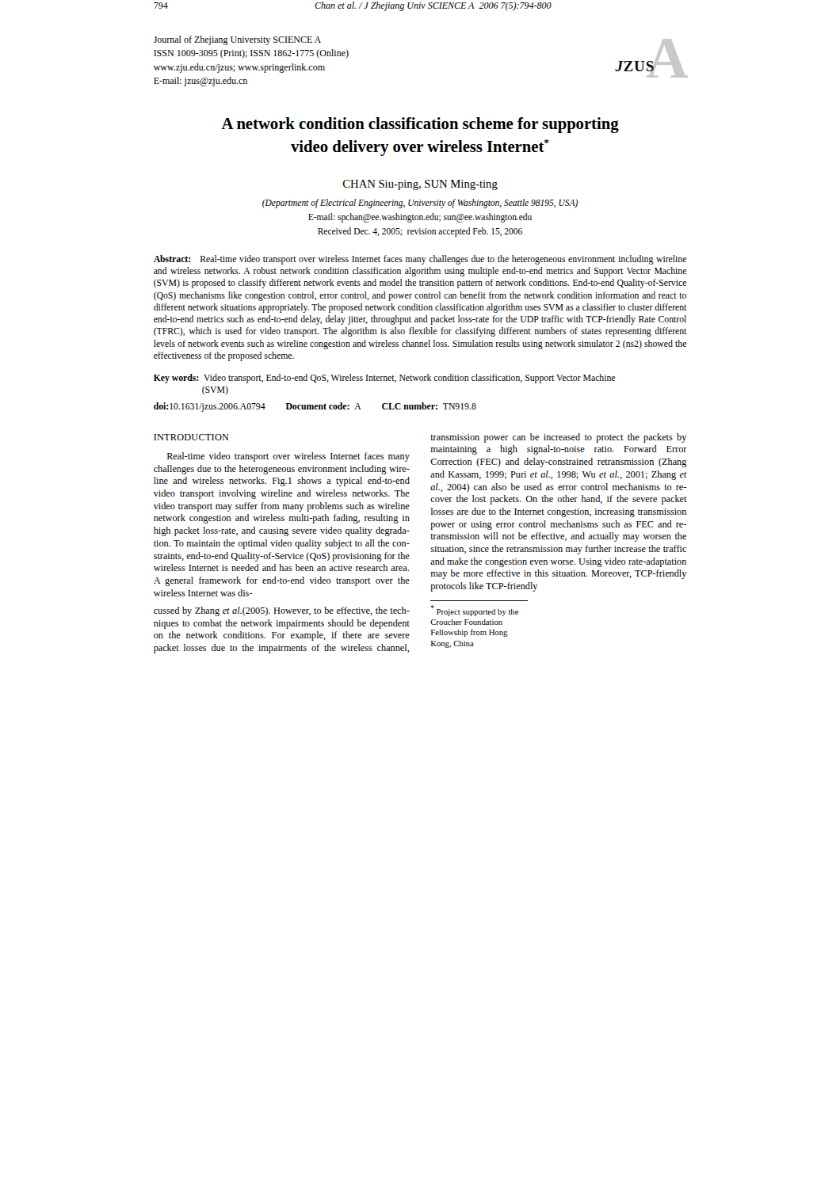794
Chan et al. / J Zhejiang Univ SCIENCE A 2006 7(5):794-800
Journal of Zhejiang University SCIENCE A
ISSN 1009-3095 (Print); ISSN 1862-1775 (Online)
www.zju.edu.cn/jzus; www.springerlink.com
E-mail: jzus@zju.edu.cn
A
JZUS
A network condition classification scheme for supporting
video delivery over wireless Internet*
CHAN Siu-ping, SUN Ming-ting
(Department of Electrical Engineering, University of Washington, Seattle 98195, USA)
E-mail: spchan@ee.washington.edu; sun@ee.washington.edu
Received Dec. 4, 2005; revision accepted Feb. 15, 2006
Abstract: Real-time video transport over wireless Internet faces many challenges due to the heterogeneous environment including wireline and wireless networks. A robust network condition classification algorithm using multiple end-to-end metrics and Support Vector Machine (SVM) is proposed to classify different network events and model the transition pattern of network conditions. End-to-end Quality-of-Service (QoS) mechanisms like congestion control, error control, and power control can benefit from the network condition information and react to different network situations appropriately. The proposed network condition classification algorithm uses SVM as a classifier to cluster different end-to-end metrics such as end-to-end delay, delay jitter, throughput and packet loss-rate for the UDP traffic with TCP-friendly Rate Control (TFRC), which is used for video transport. The algorithm is also flexible for classifying different numbers of states representing different levels of network events such as wireline congestion and wireless channel loss. Simulation results using network simulator 2 (ns2) showed the effectiveness of the proposed scheme.
Key words: Video transport, End-to-end QoS, Wireless Internet, Network condition classification, Support Vector Machine (SVM)
doi:10.1631/jzus.2006.A0794
Document code: A
CLC number: TN919.8
INTRODUCTION
Real-time video transport over wireless Internet faces many challenges due to the heterogeneous environment including wireline and wireless networks. Fig.1 shows a typical end-to-end video transport involving wireline and wireless networks. The video transport may suffer from many problems such as wireline network congestion and wireless multi-path fading, resulting in high packet loss-rate, and causing severe video quality degradation. To maintain the optimal video quality subject to all the constraints, end-to-end Quality-of-Service (QoS) provisioning for the wireless Internet is needed and has been an active research area. A general framework for end-to-end video transport over the wireless Internet was dis-
cussed by Zhang et al.(2005). However, to be effective, the techniques to combat the network impairments should be dependent on the network conditions. For example, if there are severe packet losses due to the impairments of the wireless channel, transmission power can be increased to protect the packets by maintaining a high signal-to-noise ratio. Forward Error Correction (FEC) and delay-constrained retransmission (Zhang and Kassam, 1999; Puri et al., 1998; Wu et al., 2001; Zhang et al., 2004) can also be used as error control mechanisms to recover the lost packets. On the other hand, if the severe packet losses are due to the Internet congestion, increasing transmission power or using error control mechanisms such as FEC and retransmission will not be effective, and actually may worsen the situation, since the retransmission may further increase the traffic and make the congestion even worse. Using video rate-adaptation may be more effective in this situation. Moreover, TCP-friendly protocols like TCP-friendly
* Project supported by the Croucher Foundation Fellowship from Hong Kong, China